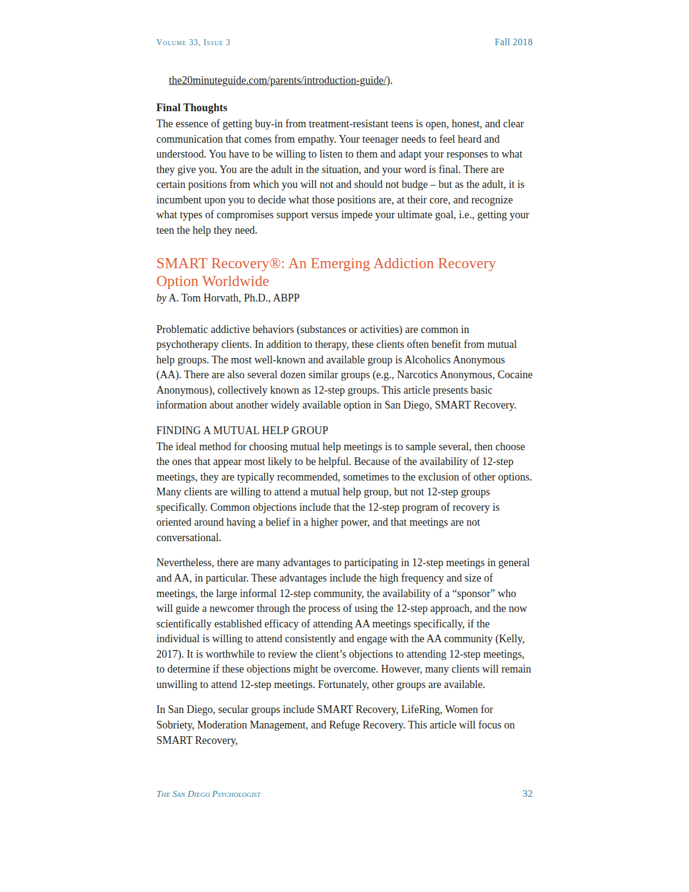Volume 33, Issue 3
Fall 2018
the20minuteguide.com/parents/introduction-guide/).
Final Thoughts
The essence of getting buy-in from treatment-resistant teens is open, honest, and clear communication that comes from empathy. Your teenager needs to feel heard and understood. You have to be willing to listen to them and adapt your responses to what they give you. You are the adult in the situation, and your word is final. There are certain positions from which you will not and should not budge – but as the adult, it is incumbent upon you to decide what those positions are, at their core, and recognize what types of compromises support versus impede your ultimate goal, i.e., getting your teen the help they need.
SMART Recovery®: An Emerging Addiction Recovery Option Worldwide
by A. Tom Horvath, Ph.D., ABPP
Problematic addictive behaviors (substances or activities) are common in psychotherapy clients. In addition to therapy, these clients often benefit from mutual help groups. The most well-known and available group is Alcoholics Anonymous (AA). There are also several dozen similar groups (e.g., Narcotics Anonymous, Cocaine Anonymous), collectively known as 12-step groups. This article presents basic information about another widely available option in San Diego, SMART Recovery.
FINDING A MUTUAL HELP GROUP
The ideal method for choosing mutual help meetings is to sample several, then choose the ones that appear most likely to be helpful. Because of the availability of 12-step meetings, they are typically recommended, sometimes to the exclusion of other options. Many clients are willing to attend a mutual help group, but not 12-step groups specifically. Common objections include that the 12-step program of recovery is oriented around having a belief in a higher power, and that meetings are not conversational.
Nevertheless, there are many advantages to participating in 12-step meetings in general and AA, in particular. These advantages include the high frequency and size of meetings, the large informal 12-step community, the availability of a “sponsor” who will guide a newcomer through the process of using the 12-step approach, and the now scientifically established efficacy of attending AA meetings specifically, if the individual is willing to attend consistently and engage with the AA community (Kelly, 2017). It is worthwhile to review the client’s objections to attending 12-step meetings, to determine if these objections might be overcome. However, many clients will remain unwilling to attend 12-step meetings. Fortunately, other groups are available.
In San Diego, secular groups include SMART Recovery, LifeRing, Women for Sobriety, Moderation Management, and Refuge Recovery. This article will focus on SMART Recovery,
The San Diego Psychologist
32